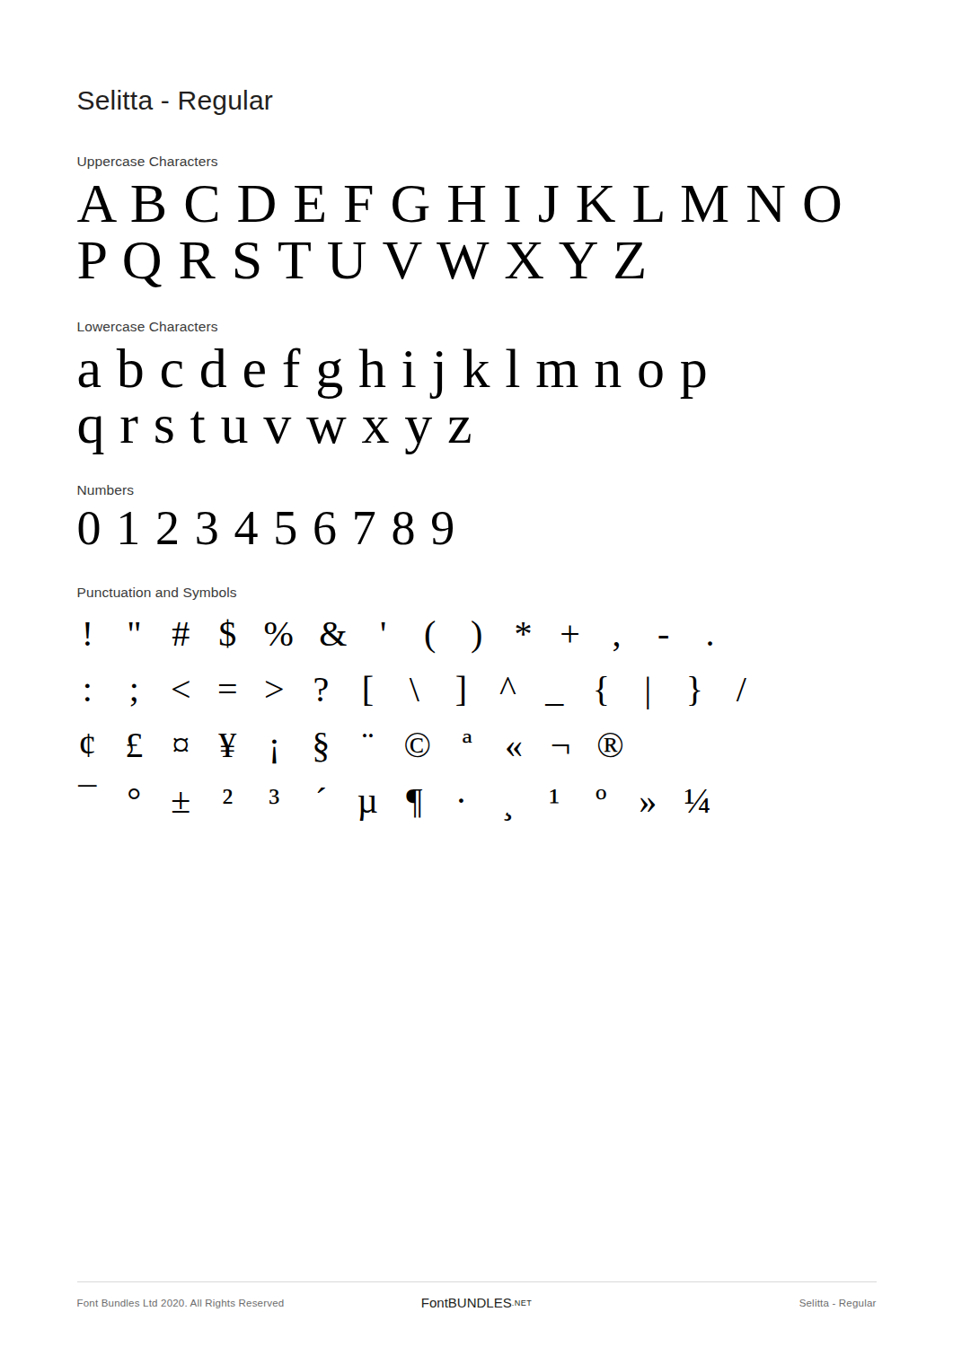Selitta - Regular
Uppercase Characters
A B C D E F G H I J K L M N O
P Q R S T U V W X Y Z
Lowercase Characters
a b c d e f g h i j k l m n o p
q r s t u v w x y z
Numbers
0 1 2 3 4 5 6 7 8 9
Punctuation and Symbols
!"#$%&'()*+,-.
:;<=>?[\]^_{|}/
¢£¤¥¡§¨©ª«¬®
¯°±²³´µ¶·¸¹ º»¼
Font Bundles Ltd 2020. All Rights Reserved
FontBUNDLES.NET
Selitta - Regular